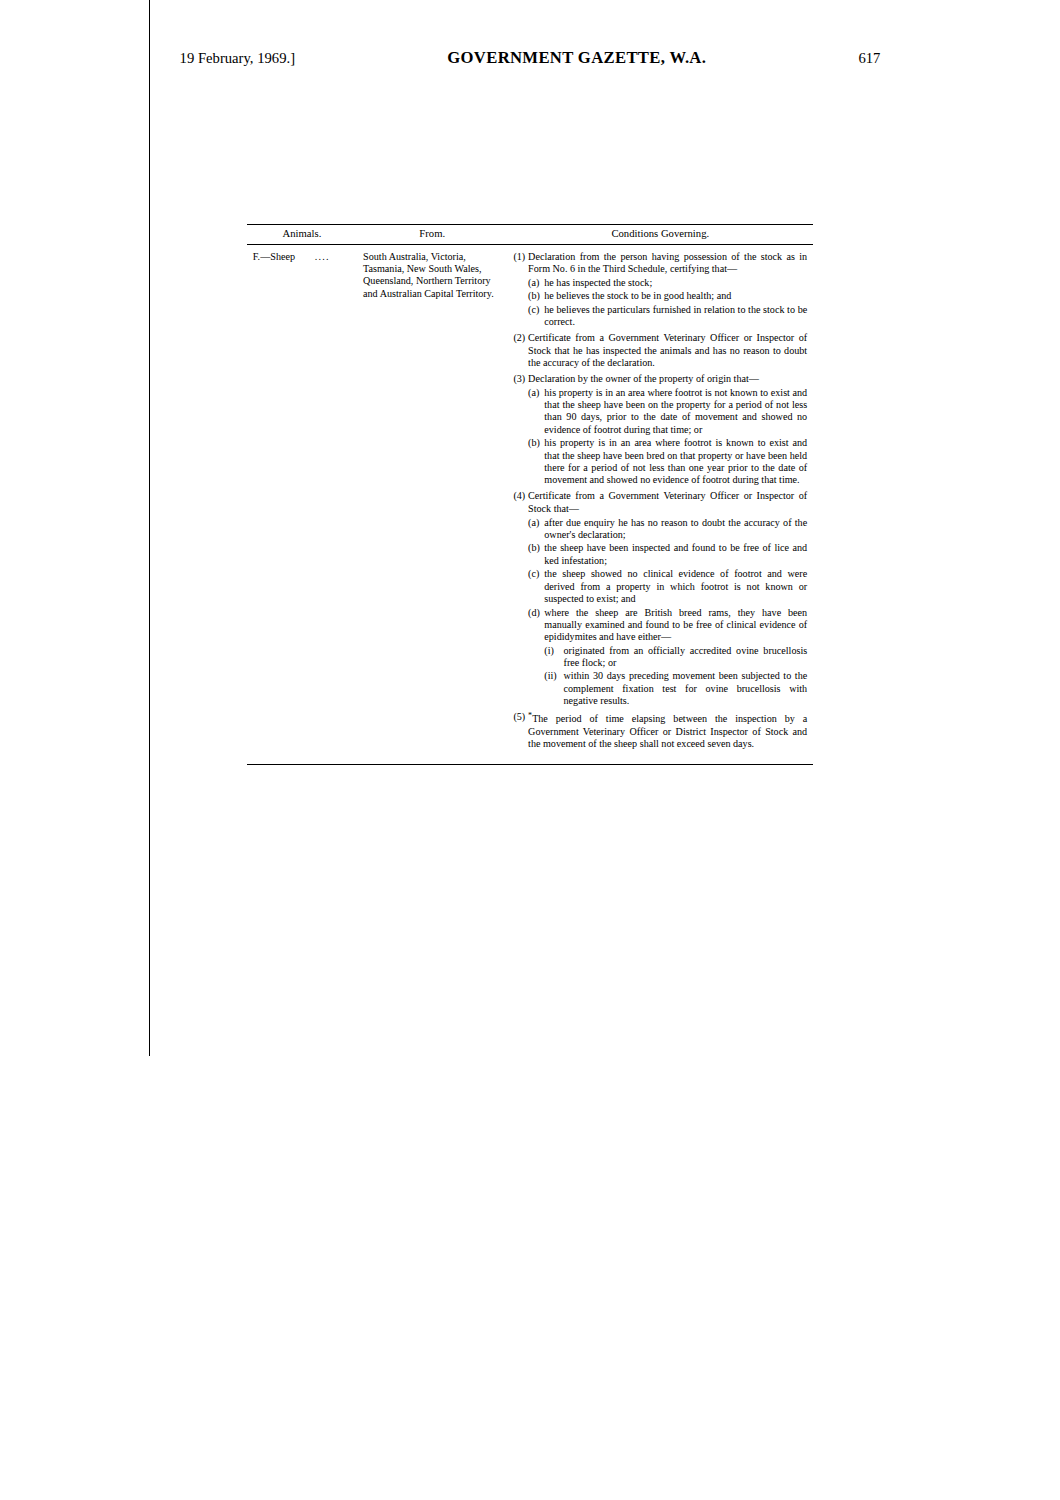19 February, 1969.]
GOVERNMENT GAZETTE, W.A.
617
| Animals. | From. | Conditions Governing. |
| --- | --- | --- |
| F.—Sheep .... | South Australia, Victoria, Tasmania, New South Wales, Queensland, Northern Territory and Australian Capital Territory. | (1) Declaration from the person having possession of the stock as in Form No. 6 in the Third Schedule, certifying that— (a) he has inspected the stock; (b) he believes the stock to be in good health; and (c) he believes the particulars furnished in relation to the stock to be correct. (2) Certificate from a Government Veterinary Officer or Inspector of Stock that he has inspected the animals and has no reason to doubt the accuracy of the declaration. (3) Declaration by the owner of the property of origin that— (a) his property is in an area where footrot is not known to exist and that the sheep have been on the property for a period of not less than 90 days, prior to the date of movement and showed no evidence of footrot during that time; or (b) his property is in an area where footrot is known to exist and that the sheep have been bred on that property or have been held there for a period of not less than one year prior to the date of movement and showed no evidence of footrot during that time. (4) Certificate from a Government Veterinary Officer or Inspector of Stock that— (a) after due enquiry he has no reason to doubt the accuracy of the owner's declaration; (b) the sheep have been inspected and found to be free of lice and ked infestation; (c) the sheep showed no clinical evidence of footrot and were derived from a property in which footrot is not known or suspected to exist; and (d) where the sheep are British breed rams, they have been manually examined and found to be free of clinical evidence of epididymites and have either— (i) originated from an officially accredited ovine brucellosis free flock; or (ii) within 30 days preceding movement been subjected to the complement fixation test for ovine brucellosis with negative results. (5) * The period of time elapsing between the inspection by a Government Veterinary Officer or District Inspector of Stock and the movement of the sheep shall not exceed seven days. |